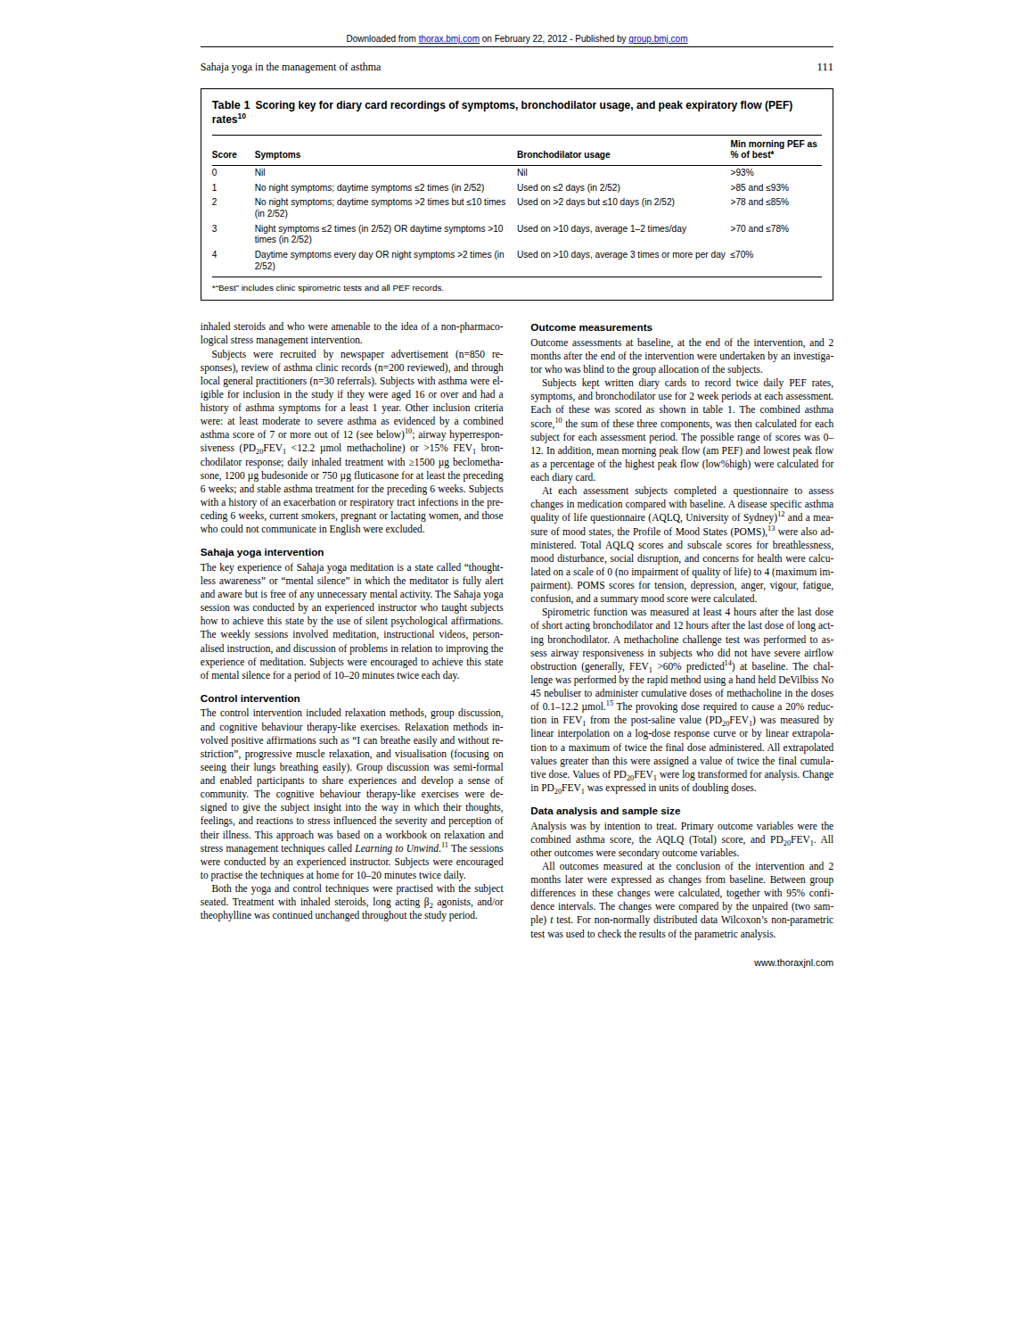Downloaded from thorax.bmj.com on February 22, 2012 - Published by group.bmj.com
Sahaja yoga in the management of asthma 111
Table 1 Scoring key for diary card recordings of symptoms, bronchodilator usage, and peak expiratory flow (PEF) rates10
| Score | Symptoms | Bronchodilator usage | Min morning PEF as % of best* |
| --- | --- | --- | --- |
| 0 | Nil | Nil | >93% |
| 1 | No night symptoms; daytime symptoms ≤2 times (in 2/52) | Used on ≤2 days (in 2/52) | >85 and ≤93% |
| 2 | No night symptoms; daytime symptoms >2 times but ≤10 times (in 2/52) | Used on >2 days but ≤10 days (in 2/52) | >78 and ≤85% |
| 3 | Night symptoms ≤2 times (in 2/52) OR daytime symptoms >10 times (in 2/52) | Used on >10 days, average 1–2 times/day | >70 and ≤78% |
| 4 | Daytime symptoms every day OR night symptoms >2 times (in 2/52) | Used on >10 days, average 3 times or more per day | ≤70% |
*“Best” includes clinic spirometric tests and all PEF records.
inhaled steroids and who were amenable to the idea of a non-pharmacological stress management intervention.
Subjects were recruited by newspaper advertisement (n=850 responses), review of asthma clinic records (n=200 reviewed), and through local general practitioners (n=30 referrals). Subjects with asthma were eligible for inclusion in the study if they were aged 16 or over and had a history of asthma symptoms for a least 1 year. Other inclusion criteria were: at least moderate to severe asthma as evidenced by a combined asthma score of 7 or more out of 12 (see below)10; airway hyperresponsiveness (PD20FEV1 <12.2 µmol methacholine) or >15% FEV1 bronchodilator response; daily inhaled treatment with ≥1500 µg beclomethasone, 1200 µg budesonide or 750 µg fluticasone for at least the preceding 6 weeks; and stable asthma treatment for the preceding 6 weeks. Subjects with a history of an exacerbation or respiratory tract infections in the preceding 6 weeks, current smokers, pregnant or lactating women, and those who could not communicate in English were excluded.
Sahaja yoga intervention
The key experience of Sahaja yoga meditation is a state called “thoughtless awareness” or “mental silence” in which the meditator is fully alert and aware but is free of any unnecessary mental activity. The Sahaja yoga session was conducted by an experienced instructor who taught subjects how to achieve this state by the use of silent psychological affirmations. The weekly sessions involved meditation, instructional videos, personalised instruction, and discussion of problems in relation to improving the experience of meditation. Subjects were encouraged to achieve this state of mental silence for a period of 10–20 minutes twice each day.
Control intervention
The control intervention included relaxation methods, group discussion, and cognitive behaviour therapy-like exercises. Relaxation methods involved positive affirmations such as “I can breathe easily and without restriction”, progressive muscle relaxation, and visualisation (focusing on seeing their lungs breathing easily). Group discussion was semi-formal and enabled participants to share experiences and develop a sense of community. The cognitive behaviour therapy-like exercises were designed to give the subject insight into the way in which their thoughts, feelings, and reactions to stress influenced the severity and perception of their illness. This approach was based on a workbook on relaxation and stress management techniques called Learning to Unwind.11 The sessions were conducted by an experienced instructor. Subjects were encouraged to practise the techniques at home for 10–20 minutes twice daily.
Both the yoga and control techniques were practised with the subject seated. Treatment with inhaled steroids, long acting β2 agonists, and/or theophylline was continued unchanged throughout the study period.
Outcome measurements
Outcome assessments at baseline, at the end of the intervention, and 2 months after the end of the intervention were undertaken by an investigator who was blind to the group allocation of the subjects.
Subjects kept written diary cards to record twice daily PEF rates, symptoms, and bronchodilator use for 2 week periods at each assessment. Each of these was scored as shown in table 1. The combined asthma score,10 the sum of these three components, was then calculated for each subject for each assessment period. The possible range of scores was 0–12. In addition, mean morning peak flow (am PEF) and lowest peak flow as a percentage of the highest peak flow (low%high) were calculated for each diary card.
At each assessment subjects completed a questionnaire to assess changes in medication compared with baseline. A disease specific asthma quality of life questionnaire (AQLQ, University of Sydney)12 and a measure of mood states, the Profile of Mood States (POMS),13 were also administered. Total AQLQ scores and subscale scores for breathlessness, mood disturbance, social disruption, and concerns for health were calculated on a scale of 0 (no impairment of quality of life) to 4 (maximum impairment). POMS scores for tension, depression, anger, vigour, fatigue, confusion, and a summary mood score were calculated.
Spirometric function was measured at least 4 hours after the last dose of short acting bronchodilator and 12 hours after the last dose of long acting bronchodilator. A methacholine challenge test was performed to assess airway responsiveness in subjects who did not have severe airflow obstruction (generally, FEV1 >60% predicted14) at baseline. The challenge was performed by the rapid method using a hand held DeVilbiss No 45 nebuliser to administer cumulative doses of methacholine in the doses of 0.1–12.2 µmol.15 The provoking dose required to cause a 20% reduction in FEV1 from the post-saline value (PD20FEV1) was measured by linear interpolation on a log-dose response curve or by linear extrapolation to a maximum of twice the final dose administered. All extrapolated values greater than this were assigned a value of twice the final cumulative dose. Values of PD20FEV1 were log transformed for analysis. Change in PD20FEV1 was expressed in units of doubling doses.
Data analysis and sample size
Analysis was by intention to treat. Primary outcome variables were the combined asthma score, the AQLQ (Total) score, and PD20FEV1. All other outcomes were secondary outcome variables.
All outcomes measured at the conclusion of the intervention and 2 months later were expressed as changes from baseline. Between group differences in these changes were calculated, together with 95% confidence intervals. The changes were compared by the unpaired (two sample) t test. For non-normally distributed data Wilcoxon’s non-parametric test was used to check the results of the parametric analysis.
www.thoraxjnl.com